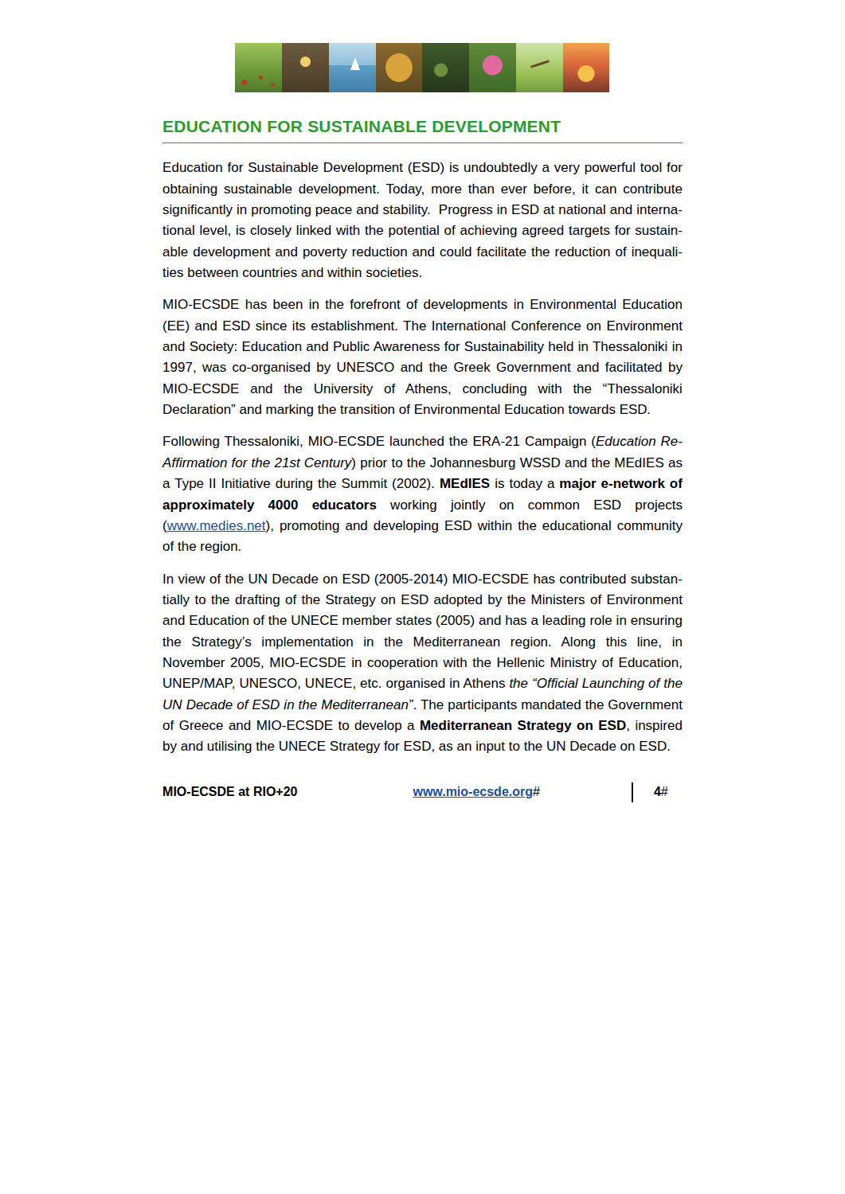Education for Sustainable Development
Education for Sustainable Development (ESD) is undoubtedly a very powerful tool for obtaining sustainable development. Today, more than ever before, it can contribute significantly in promoting peace and stability. Progress in ESD at national and international level, is closely linked with the potential of achieving agreed targets for sustainable development and poverty reduction and could facilitate the reduction of inequalities between countries and within societies.
MIO-ECSDE has been in the forefront of developments in Environmental Education (EE) and ESD since its establishment. The International Conference on Environment and Society: Education and Public Awareness for Sustainability held in Thessaloniki in 1997, was co-organised by UNESCO and the Greek Government and facilitated by MIO-ECSDE and the University of Athens, concluding with the “Thessaloniki Declaration” and marking the transition of Environmental Education towards ESD.
Following Thessaloniki, MIO-ECSDE launched the ERA-21 Campaign (Education Re-Affirmation for the 21st Century) prior to the Johannesburg WSSD and the MEdIES as a Type II Initiative during the Summit (2002). MEdIES is today a major e-network of approximately 4000 educators working jointly on common ESD projects (www.medies.net), promoting and developing ESD within the educational community of the region.
In view of the UN Decade on ESD (2005-2014) MIO-ECSDE has contributed substantially to the drafting of the Strategy on ESD adopted by the Ministers of Environment and Education of the UNECE member states (2005) and has a leading role in ensuring the Strategy’s implementation in the Mediterranean region. Along this line, in November 2005, MIO-ECSDE in cooperation with the Hellenic Ministry of Education, UNEP/MAP, UNESCO, UNECE, etc. organised in Athens the “Official Launching of the UN Decade of ESD in the Mediterranean”. The participants mandated the Government of Greece and MIO-ECSDE to develop a Mediterranean Strategy on ESD, inspired by and utilising the UNECE Strategy for ESD, as an input to the UN Decade on ESD.
MIO-ECSDE at RIO+20
www.mio-ecsde.org#
4#